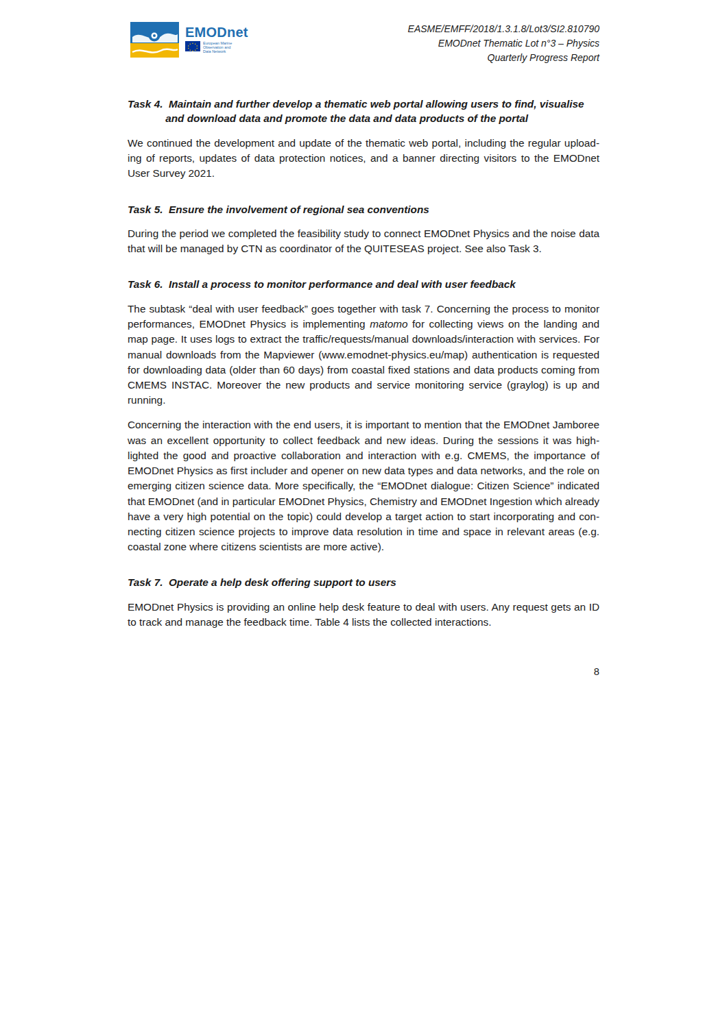EMODnet European Marine Observation and Data Network
EASME/EMFF/2018/1.3.1.8/Lot3/SI2.810790
EMODnet Thematic Lot n°3 – Physics
Quarterly Progress Report
Task 4. Maintain and further develop a thematic web portal allowing users to find, visualise and download data and promote the data and data products of the portal
We continued the development and update of the thematic web portal, including the regular uploading of reports, updates of data protection notices, and a banner directing visitors to the EMODnet User Survey 2021.
Task 5. Ensure the involvement of regional sea conventions
During the period we completed the feasibility study to connect EMODnet Physics and the noise data that will be managed by CTN as coordinator of the QUITESEAS project. See also Task 3.
Task 6. Install a process to monitor performance and deal with user feedback
The subtask “deal with user feedback” goes together with task 7. Concerning the process to monitor performances, EMODnet Physics is implementing matomo for collecting views on the landing and map page. It uses logs to extract the traffic/requests/manual downloads/interaction with services. For manual downloads from the Mapviewer (www.emodnet-physics.eu/map) authentication is requested for downloading data (older than 60 days) from coastal fixed stations and data products coming from CMEMS INSTAC. Moreover the new products and service monitoring service (graylog) is up and running.
Concerning the interaction with the end users, it is important to mention that the EMODnet Jamboree was an excellent opportunity to collect feedback and new ideas. During the sessions it was highlighted the good and proactive collaboration and interaction with e.g. CMEMS, the importance of EMODnet Physics as first includer and opener on new data types and data networks, and the role on emerging citizen science data. More specifically, the “EMODnet dialogue: Citizen Science” indicated that EMODnet (and in particular EMODnet Physics, Chemistry and EMODnet Ingestion which already have a very high potential on the topic) could develop a target action to start incorporating and connecting citizen science projects to improve data resolution in time and space in relevant areas (e.g. coastal zone where citizens scientists are more active).
Task 7. Operate a help desk offering support to users
EMODnet Physics is providing an online help desk feature to deal with users. Any request gets an ID to track and manage the feedback time. Table 4 lists the collected interactions.
8